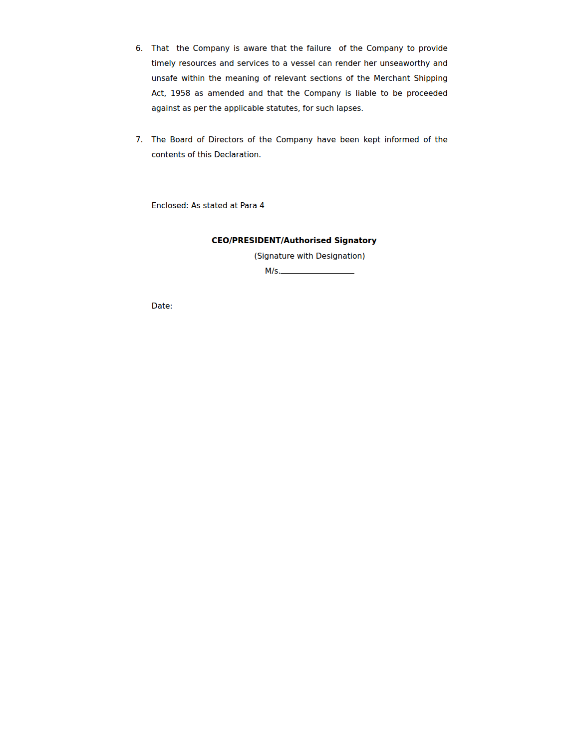6. That the Company is aware that the failure of the Company to provide timely resources and services to a vessel can render her unseaworthy and unsafe within the meaning of relevant sections of the Merchant Shipping Act, 1958 as amended and that the Company is liable to be proceeded against as per the applicable statutes, for such lapses.
7. The Board of Directors of the Company have been kept informed of the contents of this Declaration.
Enclosed: As stated at Para 4
CEO/PRESIDENT/Authorised Signatory
(Signature with Designation)
M/s.
Date: